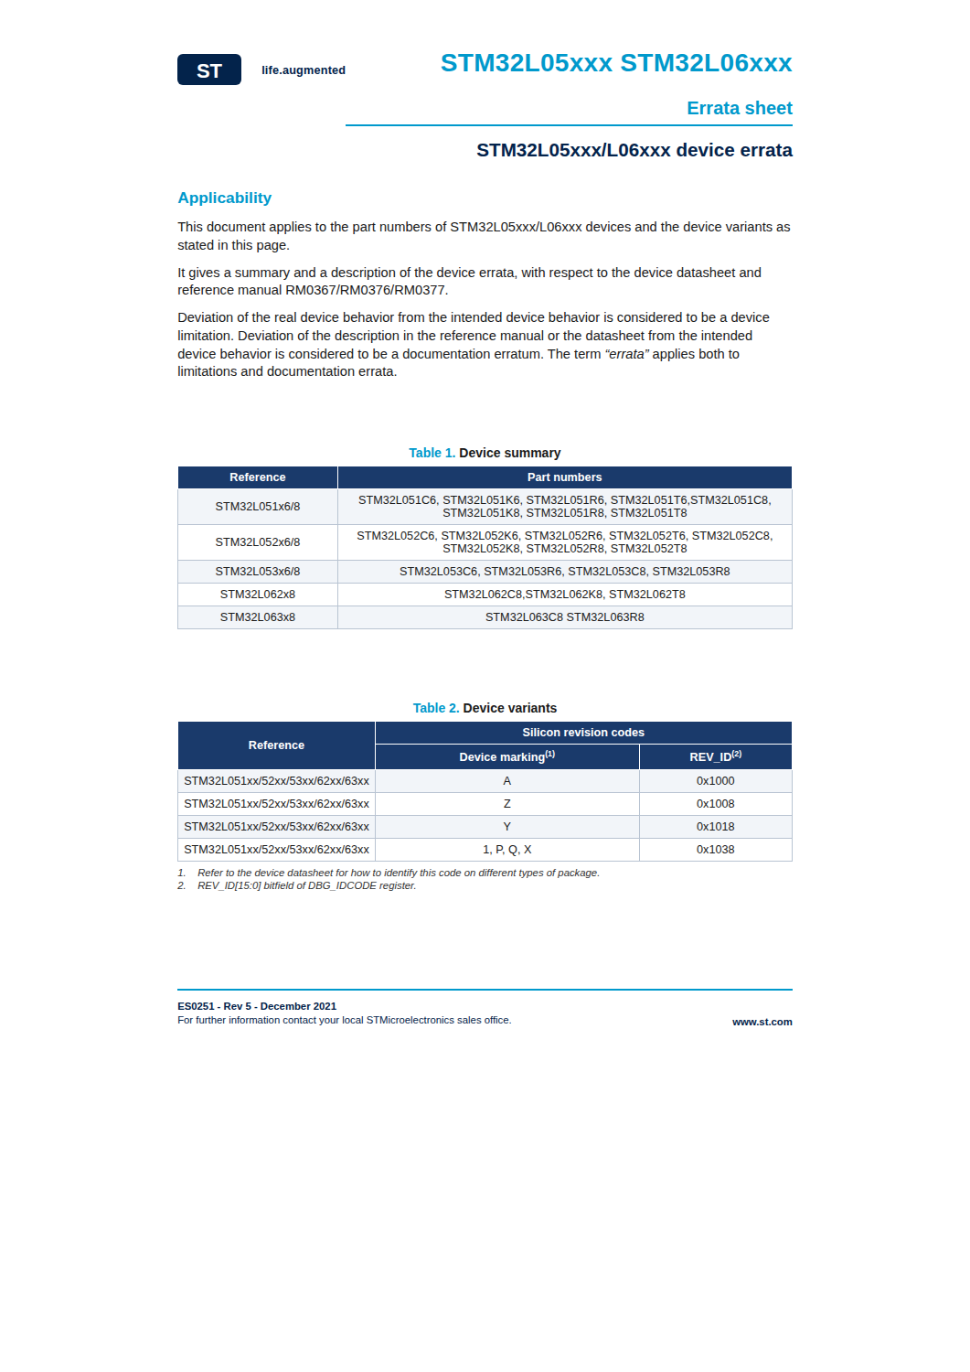ST life.augmented
STM32L05xxx STM32L06xxx
Errata sheet
STM32L05xxx/L06xxx device errata
Applicability
This document applies to the part numbers of STM32L05xxx/L06xxx devices and the device variants as stated in this page.
It gives a summary and a description of the device errata, with respect to the device datasheet and reference manual RM0367/RM0376/RM0377.
Deviation of the real device behavior from the intended device behavior is considered to be a device limitation. Deviation of the description in the reference manual or the datasheet from the intended device behavior is considered to be a documentation erratum. The term “errata” applies both to limitations and documentation errata.
Table 1. Device summary
| Reference | Part numbers |
| --- | --- |
| STM32L051x6/8 | STM32L051C6, STM32L051K6, STM32L051R6, STM32L051T6,STM32L051C8, STM32L051K8, STM32L051R8, STM32L051T8 |
| STM32L052x6/8 | STM32L052C6, STM32L052K6, STM32L052R6, STM32L052T6, STM32L052C8, STM32L052K8, STM32L052R8, STM32L052T8 |
| STM32L053x6/8 | STM32L053C6, STM32L053R6, STM32L053C8, STM32L053R8 |
| STM32L062x8 | STM32L062C8,STM32L062K8, STM32L062T8 |
| STM32L063x8 | STM32L063C8 STM32L063R8 |
Table 2. Device variants
| Reference | Silicon revision codes |
| --- | --- |
| Device marking (1) | REV_ID (2) |
| STM32L051xx/52xx/53xx/62xx/63xx | A | 0x1000 |
| STM32L051xx/52xx/53xx/62xx/63xx | Z | 0x1008 |
| STM32L051xx/52xx/53xx/62xx/63xx | Y | 0x1018 |
| STM32L051xx/52xx/53xx/62xx/63xx | 1, P, Q, X | 0x1038 |
1. Refer to the device datasheet for how to identify this code on different types of package.
2. REV_ID[15:0] bitfield of DBG_IDCODE register.
ES0251 - Rev 5 - December 2021
For further information contact your local STMicroelectronics sales office.
www.st.com